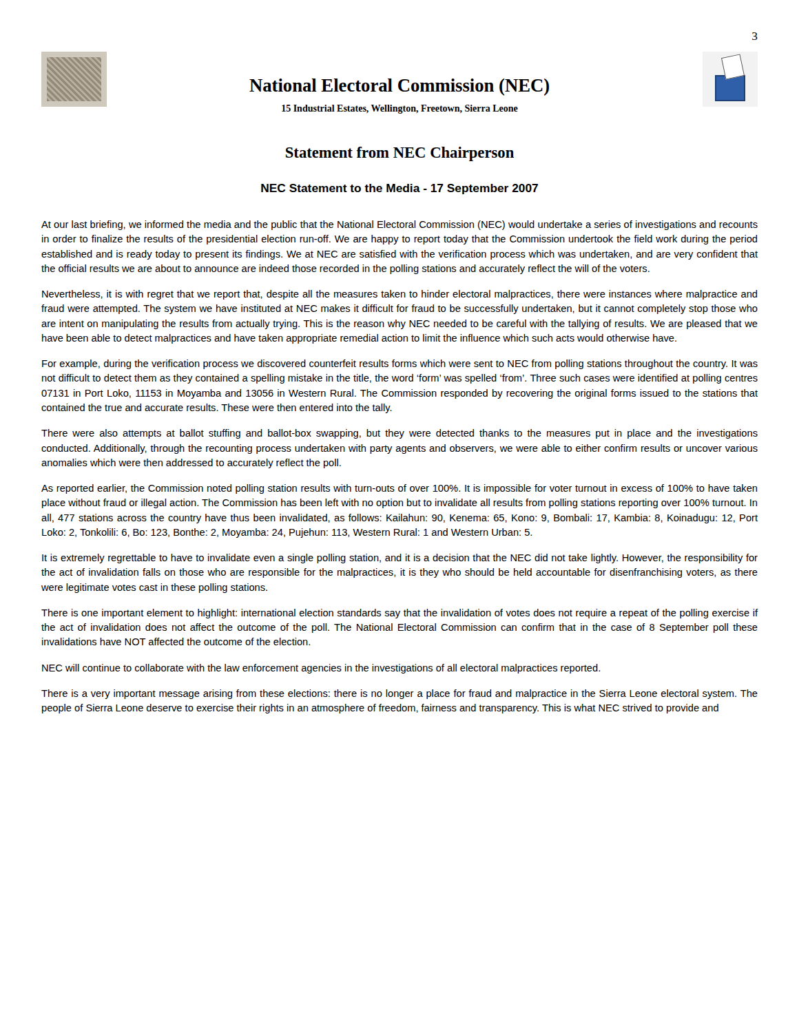3
National Electoral Commission (NEC)
15 Industrial Estates, Wellington, Freetown, Sierra Leone
Statement from NEC Chairperson
NEC Statement to the Media - 17 September 2007
At our last briefing, we informed the media and the public that the National Electoral Commission (NEC) would undertake a series of investigations and recounts in order to finalize the results of the presidential election run-off. We are happy to report today that the Commission undertook the field work during the period established and is ready today to present its findings. We at NEC are satisfied with the verification process which was undertaken, and are very confident that the official results we are about to announce are indeed those recorded in the polling stations and accurately reflect the will of the voters.
Nevertheless, it is with regret that we report that, despite all the measures taken to hinder electoral malpractices, there were instances where malpractice and fraud were attempted. The system we have instituted at NEC makes it difficult for fraud to be successfully undertaken, but it cannot completely stop those who are intent on manipulating the results from actually trying. This is the reason why NEC needed to be careful with the tallying of results. We are pleased that we have been able to detect malpractices and have taken appropriate remedial action to limit the influence which such acts would otherwise have.
For example, during the verification process we discovered counterfeit results forms which were sent to NEC from polling stations throughout the country. It was not difficult to detect them as they contained a spelling mistake in the title, the word ‘form’ was spelled ‘from’. Three such cases were identified at polling centres 07131 in Port Loko, 11153 in Moyamba and 13056 in Western Rural. The Commission responded by recovering the original forms issued to the stations that contained the true and accurate results. These were then entered into the tally.
There were also attempts at ballot stuffing and ballot-box swapping, but they were detected thanks to the measures put in place and the investigations conducted. Additionally, through the recounting process undertaken with party agents and observers, we were able to either confirm results or uncover various anomalies which were then addressed to accurately reflect the poll.
As reported earlier, the Commission noted polling station results with turn-outs of over 100%. It is impossible for voter turnout in excess of 100% to have taken place without fraud or illegal action. The Commission has been left with no option but to invalidate all results from polling stations reporting over 100% turnout. In all, 477 stations across the country have thus been invalidated, as follows: Kailahun: 90, Kenema: 65, Kono: 9, Bombali: 17, Kambia: 8, Koinadugu: 12, Port Loko: 2, Tonkolili: 6, Bo: 123, Bonthe: 2, Moyamba: 24, Pujehun: 113, Western Rural: 1 and Western Urban: 5.
It is extremely regrettable to have to invalidate even a single polling station, and it is a decision that the NEC did not take lightly. However, the responsibility for the act of invalidation falls on those who are responsible for the malpractices, it is they who should be held accountable for disenfranchising voters, as there were legitimate votes cast in these polling stations.
There is one important element to highlight: international election standards say that the invalidation of votes does not require a repeat of the polling exercise if the act of invalidation does not affect the outcome of the poll. The National Electoral Commission can confirm that in the case of 8 September poll these invalidations have NOT affected the outcome of the election.
NEC will continue to collaborate with the law enforcement agencies in the investigations of all electoral malpractices reported.
There is a very important message arising from these elections: there is no longer a place for fraud and malpractice in the Sierra Leone electoral system. The people of Sierra Leone deserve to exercise their rights in an atmosphere of freedom, fairness and transparency. This is what NEC strived to provide and